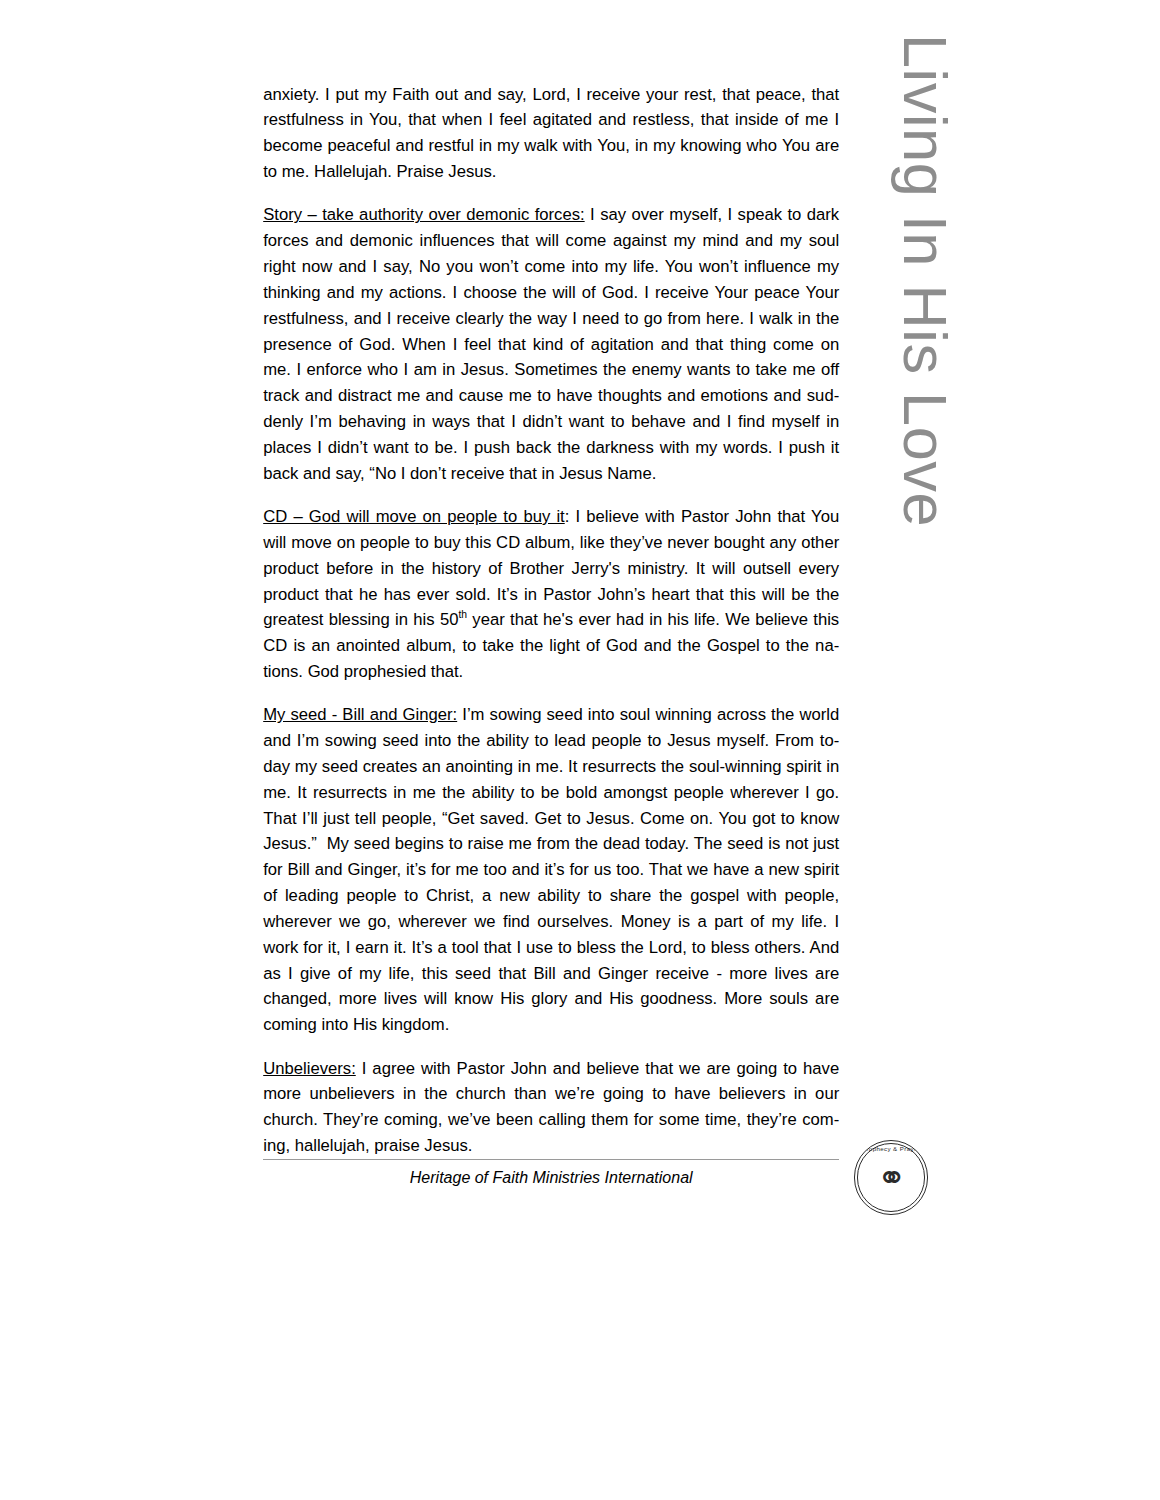Living In His Love
anxiety. I put my Faith out and say, Lord, I receive your rest, that peace, that restfulness in You, that when I feel agitated and restless, that inside of me I become peaceful and restful in my walk with You, in my knowing who You are to me. Hallelujah. Praise Jesus.
Story – take authority over demonic forces: I say over myself, I speak to dark forces and demonic influences that will come against my mind and my soul right now and I say, No you won’t come into my life. You won’t influence my thinking and my actions. I choose the will of God. I receive Your peace Your restfulness, and I receive clearly the way I need to go from here. I walk in the presence of God. When I feel that kind of agitation and that thing come on me. I enforce who I am in Jesus. Sometimes the enemy wants to take me off track and distract me and cause me to have thoughts and emotions and suddenly I’m behaving in ways that I didn’t want to behave and I find myself in places I didn’t want to be. I push back the darkness with my words. I push it back and say, “No I don’t receive that in Jesus Name.
CD – God will move on people to buy it: I believe with Pastor John that You will move on people to buy this CD album, like they’ve never bought any other product before in the history of Brother Jerry's ministry. It will outsell every product that he has ever sold. It’s in Pastor John’s heart that this will be the greatest blessing in his 50th year that he's ever had in his life. We believe this CD is an anointed album, to take the light of God and the Gospel to the nations. God prophesied that.
My seed - Bill and Ginger: I’m sowing seed into soul winning across the world and I’m sowing seed into the ability to lead people to Jesus myself. From today my seed creates an anointing in me. It resurrects the soul-winning spirit in me. It resurrects in me the ability to be bold amongst people wherever I go. That I’ll just tell people, “Get saved. Get to Jesus. Come on. You got to know Jesus.” My seed begins to raise me from the dead today. The seed is not just for Bill and Ginger, it’s for me too and it’s for us too. That we have a new spirit of leading people to Christ, a new ability to share the gospel with people, wherever we go, wherever we find ourselves. Money is a part of my life. I work for it, I earn it. It’s a tool that I use to bless the Lord, to bless others. And as I give of my life, this seed that Bill and Ginger receive - more lives are changed, more lives will know His glory and His goodness. More souls are coming into His kingdom.
Unbelievers: I agree with Pastor John and believe that we are going to have more unbelievers in the church than we’re going to have believers in our church. They’re coming, we’ve been calling them for some time, they’re coming, hallelujah, praise Jesus.
Heritage of Faith Ministries International
Prophecy & Prayer
⚭